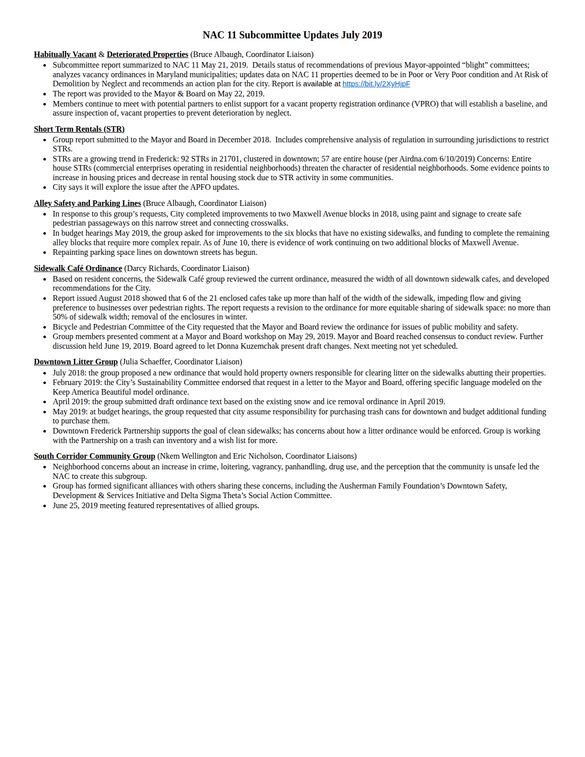NAC 11 Subcommittee Updates July 2019
Habitually Vacant & Deteriorated Properties (Bruce Albaugh, Coordinator Liaison)
Subcommittee report summarized to NAC 11 May 21, 2019. Details status of recommendations of previous Mayor-appointed “blight” committees; analyzes vacancy ordinances in Maryland municipalities; updates data on NAC 11 properties deemed to be in Poor or Very Poor condition and At Risk of Demolition by Neglect and recommends an action plan for the city. Report is available at https://bit.ly/2XyHjpF
The report was provided to the Mayor & Board on May 22, 2019.
Members continue to meet with potential partners to enlist support for a vacant property registration ordinance (VPRO) that will establish a baseline, and assure inspection of, vacant properties to prevent deterioration by neglect.
Short Term Rentals (STR)
Group report submitted to the Mayor and Board in December 2018. Includes comprehensive analysis of regulation in surrounding jurisdictions to restrict STRs.
STRs are a growing trend in Frederick: 92 STRs in 21701, clustered in downtown; 57 are entire house (per Airdna.com 6/10/2019) Concerns: Entire house STRs (commercial enterprises operating in residential neighborhoods) threaten the character of residential neighborhoods. Some evidence points to increase in housing prices and decrease in rental housing stock due to STR activity in some communities.
City says it will explore the issue after the APFO updates.
Alley Safety and Parking Lines (Bruce Albaugh, Coordinator Liaison)
In response to this group’s requests, City completed improvements to two Maxwell Avenue blocks in 2018, using paint and signage to create safe pedestrian passageways on this narrow street and connecting crosswalks.
In budget hearings May 2019, the group asked for improvements to the six blocks that have no existing sidewalks, and funding to complete the remaining alley blocks that require more complex repair. As of June 10, there is evidence of work continuing on two additional blocks of Maxwell Avenue.
Repainting parking space lines on downtown streets has begun.
Sidewalk Café Ordinance (Darcy Richards, Coordinator Liaison)
Based on resident concerns, the Sidewalk Café group reviewed the current ordinance, measured the width of all downtown sidewalk cafes, and developed recommendations for the City.
Report issued August 2018 showed that 6 of the 21 enclosed cafes take up more than half of the width of the sidewalk, impeding flow and giving preference to businesses over pedestrian rights. The report requests a revision to the ordinance for more equitable sharing of sidewalk space: no more than 50% of sidewalk width; removal of the enclosures in winter.
Bicycle and Pedestrian Committee of the City requested that the Mayor and Board review the ordinance for issues of public mobility and safety.
Group members presented comment at a Mayor and Board workshop on May 29, 2019. Mayor and Board reached consensus to conduct review. Further discussion held June 19, 2019. Board agreed to let Donna Kuzemchak present draft changes. Next meeting not yet scheduled.
Downtown Litter Group (Julia Schaeffer, Coordinator Liaison)
July 2018: the group proposed a new ordinance that would hold property owners responsible for clearing litter on the sidewalks abutting their properties.
February 2019: the City’s Sustainability Committee endorsed that request in a letter to the Mayor and Board, offering specific language modeled on the Keep America Beautiful model ordinance.
April 2019: the group submitted draft ordinance text based on the existing snow and ice removal ordinance in April 2019.
May 2019: at budget hearings, the group requested that city assume responsibility for purchasing trash cans for downtown and budget additional funding to purchase them.
Downtown Frederick Partnership supports the goal of clean sidewalks; has concerns about how a litter ordinance would be enforced. Group is working with the Partnership on a trash can inventory and a wish list for more.
South Corridor Community Group (Nkem Wellington and Eric Nicholson, Coordinator Liaisons)
Neighborhood concerns about an increase in crime, loitering, vagrancy, panhandling, drug use, and the perception that the community is unsafe led the NAC to create this subgroup.
Group has formed significant alliances with others sharing these concerns, including the Ausherman Family Foundation’s Downtown Safety, Development & Services Initiative and Delta Sigma Theta’s Social Action Committee.
June 25, 2019 meeting featured representatives of allied groups.